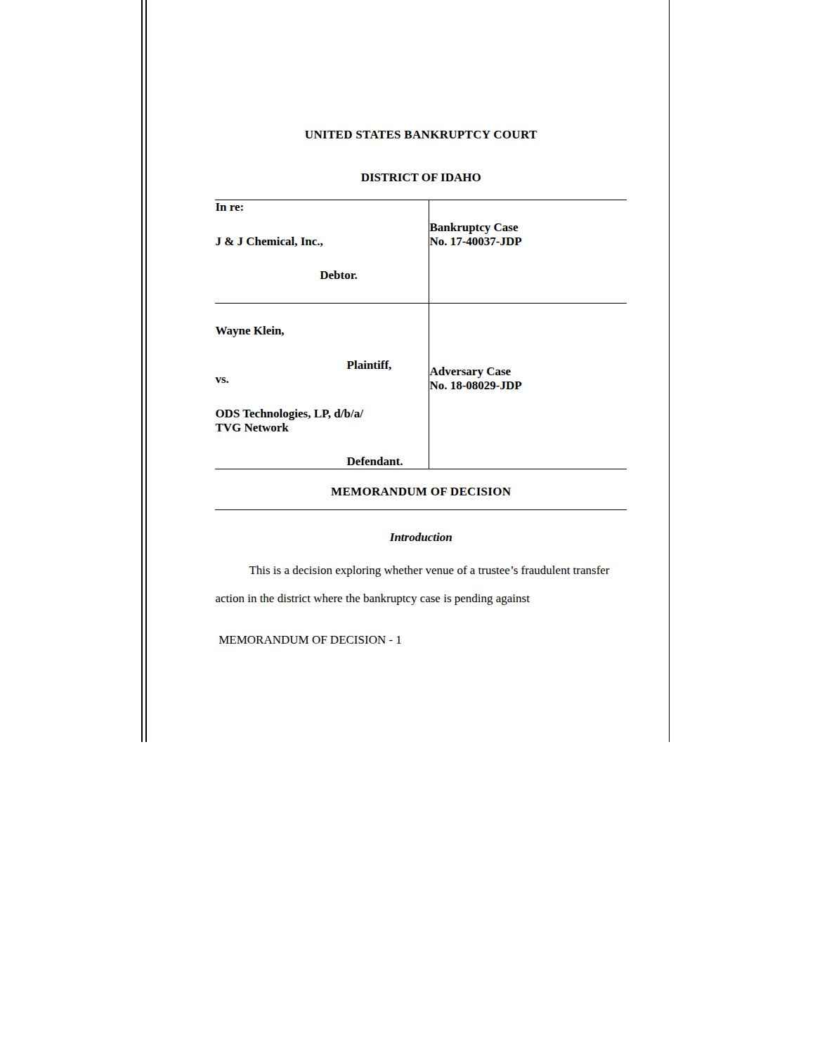UNITED STATES BANKRUPTCY COURT
DISTRICT OF IDAHO
| In re: J & J Chemical, Inc., Debtor. | Bankruptcy Case No. 17-40037-JDP |
| Wayne Klein, Plaintiff, vs. ODS Technologies, LP, d/b/a/ TVG Network Defendant. | Adversary Case No. 18-08029-JDP |
MEMORANDUM OF DECISION
Introduction
This is a decision exploring whether venue of a trustee’s fraudulent transfer action in the district where the bankruptcy case is pending against
MEMORANDUM OF DECISION - 1